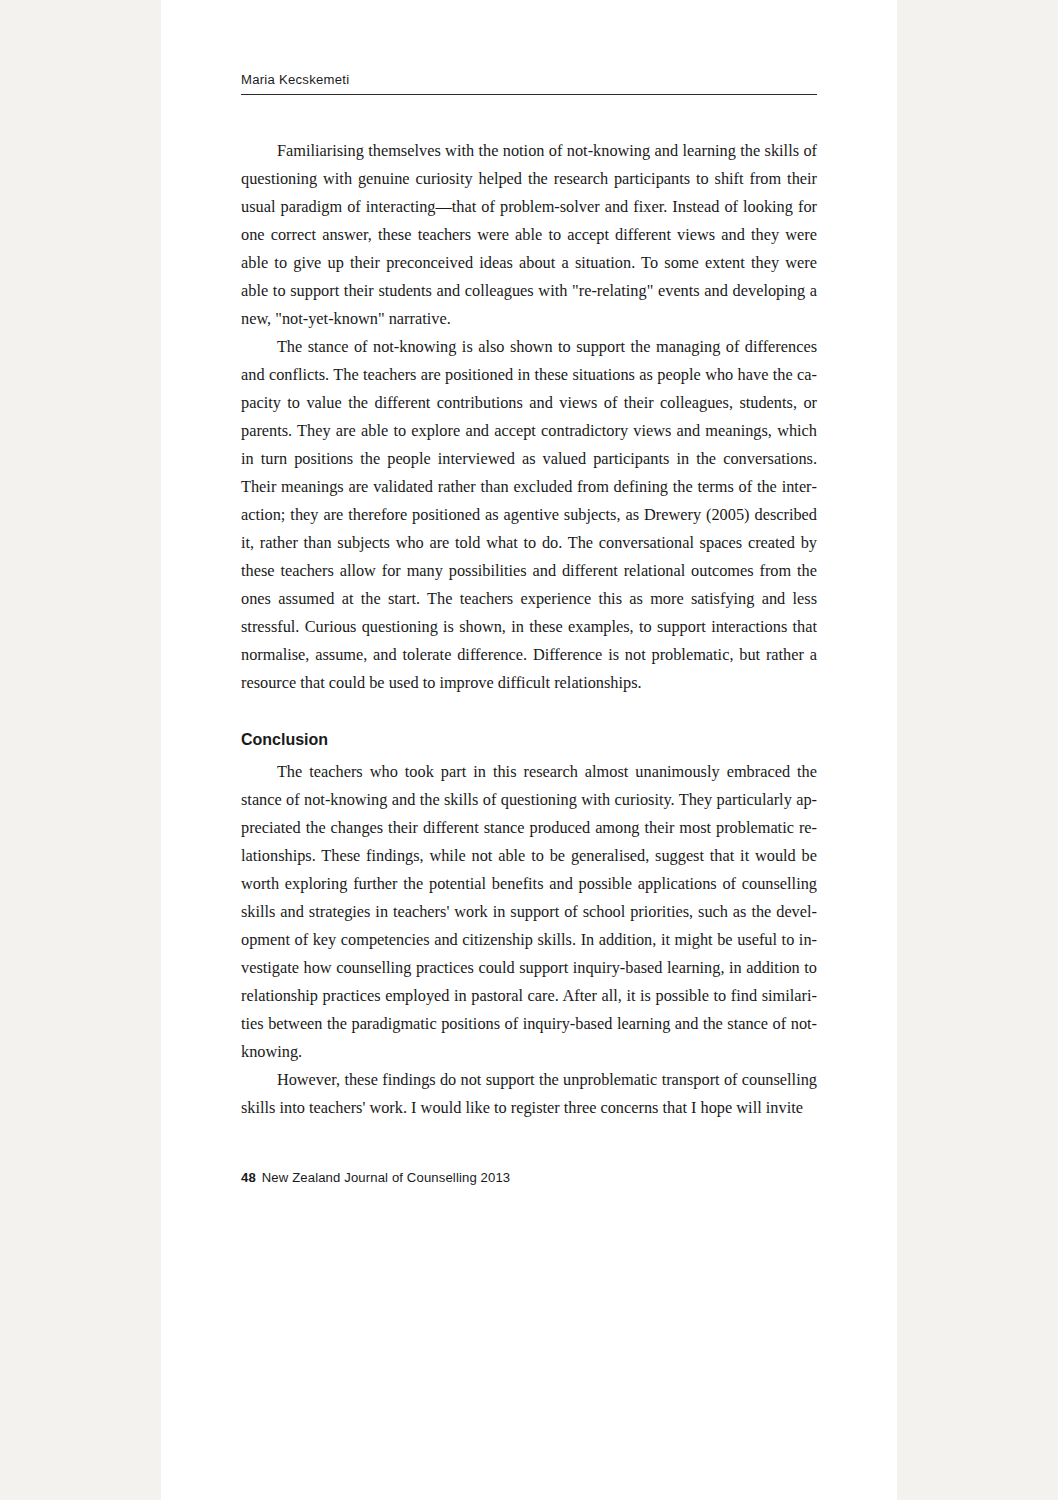Maria Kecskemeti
Familiarising themselves with the notion of not-knowing and learning the skills of questioning with genuine curiosity helped the research participants to shift from their usual paradigm of interacting—that of problem-solver and fixer. Instead of looking for one correct answer, these teachers were able to accept different views and they were able to give up their preconceived ideas about a situation. To some extent they were able to support their students and colleagues with "re-relating" events and developing a new, "not-yet-known" narrative.
The stance of not-knowing is also shown to support the managing of differences and conflicts. The teachers are positioned in these situations as people who have the capacity to value the different contributions and views of their colleagues, students, or parents. They are able to explore and accept contradictory views and meanings, which in turn positions the people interviewed as valued participants in the conversations. Their meanings are validated rather than excluded from defining the terms of the interaction; they are therefore positioned as agentive subjects, as Drewery (2005) described it, rather than subjects who are told what to do. The conversational spaces created by these teachers allow for many possibilities and different relational outcomes from the ones assumed at the start. The teachers experience this as more satisfying and less stressful. Curious questioning is shown, in these examples, to support interactions that normalise, assume, and tolerate difference. Difference is not problematic, but rather a resource that could be used to improve difficult relationships.
Conclusion
The teachers who took part in this research almost unanimously embraced the stance of not-knowing and the skills of questioning with curiosity. They particularly appreciated the changes their different stance produced among their most problematic relationships. These findings, while not able to be generalised, suggest that it would be worth exploring further the potential benefits and possible applications of counselling skills and strategies in teachers' work in support of school priorities, such as the development of key competencies and citizenship skills. In addition, it might be useful to investigate how counselling practices could support inquiry-based learning, in addition to relationship practices employed in pastoral care. After all, it is possible to find similarities between the paradigmatic positions of inquiry-based learning and the stance of not-knowing.
However, these findings do not support the unproblematic transport of counselling skills into teachers' work. I would like to register three concerns that I hope will invite
48 New Zealand Journal of Counselling 2013